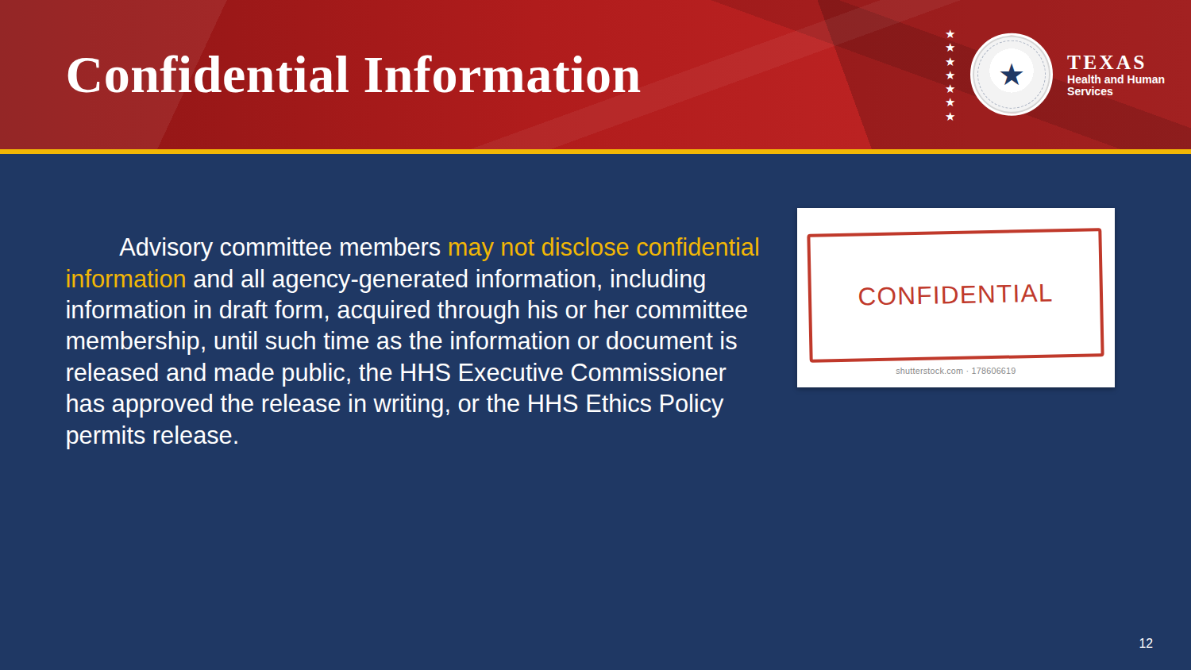Confidential Information
★★★★★★★
TEXAS Health and HumanServices
Advisory committee members may not disclose confidential information and all agency-generated information, including information in draft form, acquired through his or her committee membership, until such time as the information or document is released and made public, the HHS Executive Commissioner has approved the release in writing, or the HHS Ethics Policy permits release.
Confidential
shutterstock.com · 178606619
12